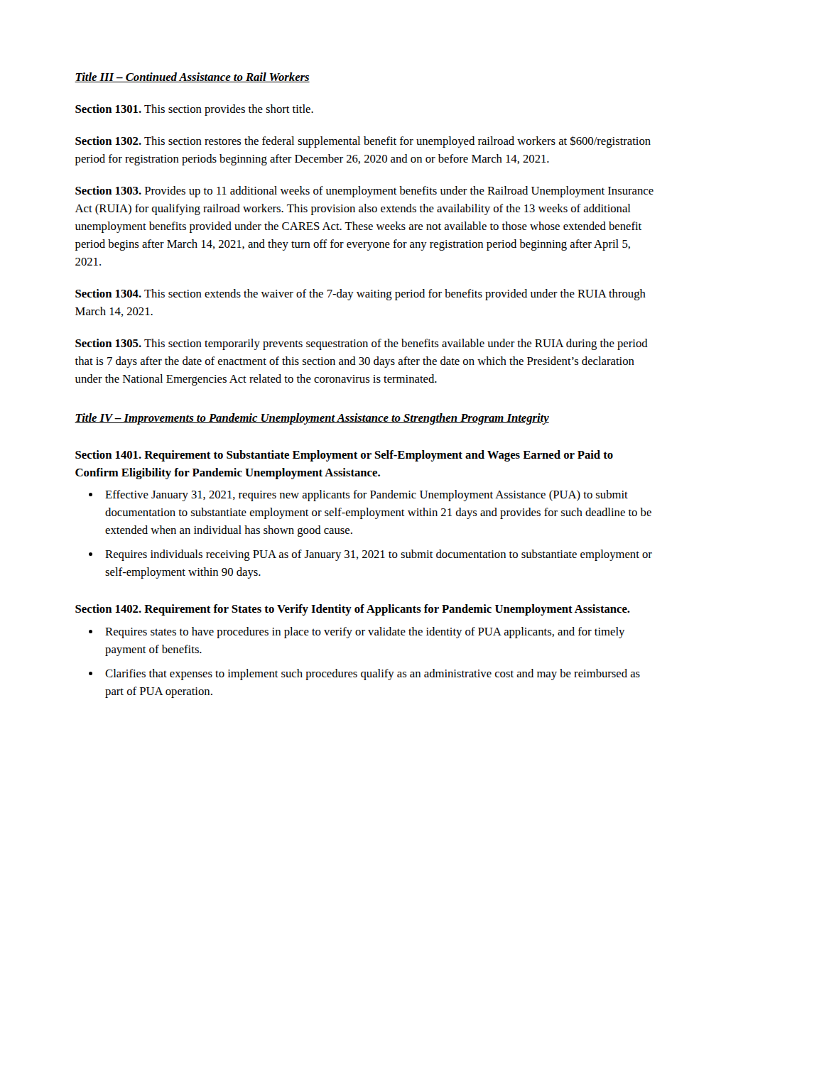Title III – Continued Assistance to Rail Workers
Section 1301. This section provides the short title.
Section 1302. This section restores the federal supplemental benefit for unemployed railroad workers at $600/registration period for registration periods beginning after December 26, 2020 and on or before March 14, 2021.
Section 1303. Provides up to 11 additional weeks of unemployment benefits under the Railroad Unemployment Insurance Act (RUIA) for qualifying railroad workers. This provision also extends the availability of the 13 weeks of additional unemployment benefits provided under the CARES Act. These weeks are not available to those whose extended benefit period begins after March 14, 2021, and they turn off for everyone for any registration period beginning after April 5, 2021.
Section 1304. This section extends the waiver of the 7-day waiting period for benefits provided under the RUIA through March 14, 2021.
Section 1305. This section temporarily prevents sequestration of the benefits available under the RUIA during the period that is 7 days after the date of enactment of this section and 30 days after the date on which the President’s declaration under the National Emergencies Act related to the coronavirus is terminated.
Title IV – Improvements to Pandemic Unemployment Assistance to Strengthen Program Integrity
Section 1401. Requirement to Substantiate Employment or Self-Employment and Wages Earned or Paid to Confirm Eligibility for Pandemic Unemployment Assistance.
Effective January 31, 2021, requires new applicants for Pandemic Unemployment Assistance (PUA) to submit documentation to substantiate employment or self-employment within 21 days and provides for such deadline to be extended when an individual has shown good cause.
Requires individuals receiving PUA as of January 31, 2021 to submit documentation to substantiate employment or self-employment within 90 days.
Section 1402. Requirement for States to Verify Identity of Applicants for Pandemic Unemployment Assistance.
Requires states to have procedures in place to verify or validate the identity of PUA applicants, and for timely payment of benefits.
Clarifies that expenses to implement such procedures qualify as an administrative cost and may be reimbursed as part of PUA operation.